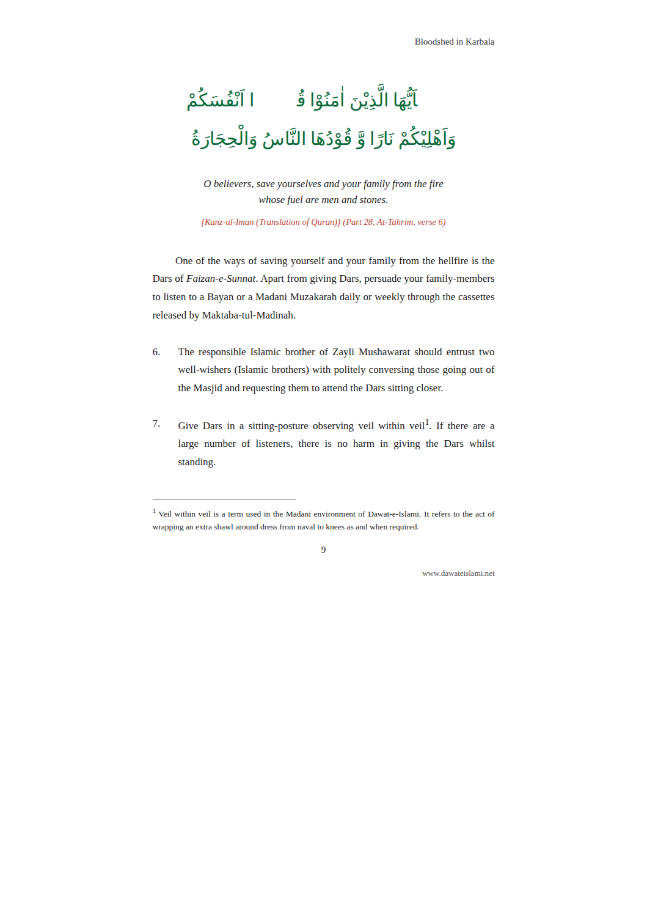Bloodshed in Karbala
يٰۤاَيُّهَا الَّذِيْنَ اٰمَنُوْا قُوْۤا اَنْفُسَكُمْ
وَاَهْلِيْكُمْ نَارًا وَّ قُوْدُهَا النَّاسُ وَالْحِجَارَةُ
O believers, save yourselves and your family from the fire
whose fuel are men and stones.
[Kanz-ul-Iman (Translation of Quran)] (Part 28, At-Tahrim, verse 6)
One of the ways of saving yourself and your family from the hellfire is the Dars of Faizan-e-Sunnat. Apart from giving Dars, persuade your family-members to listen to a Bayan or a Madani Muzakarah daily or weekly through the cassettes released by Maktaba-tul-Madinah.
6.
The responsible Islamic brother of Zayli Mushawarat should entrust two well-wishers (Islamic brothers) with politely conversing those going out of the Masjid and requesting them to attend the Dars sitting closer.
7.
Give Dars in a sitting-posture observing veil within veil1. If there are a large number of listeners, there is no harm in giving the Dars whilst standing.
1 Veil within veil is a term used in the Madani environment of Dawat-e-Islami. It refers to the act of wrapping an extra shawl around dress from naval to knees as and when required.
9
www.dawateislami.net